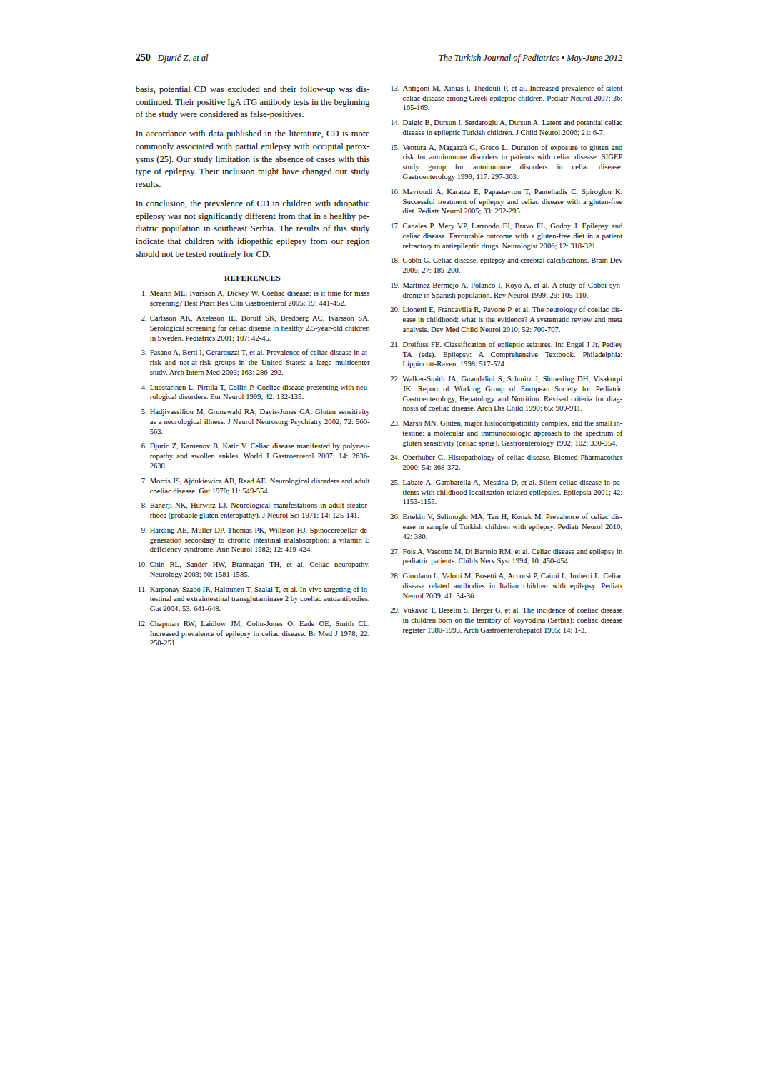250 Djurić Z, et al
The Turkish Journal of Pediatrics • May-June 2012
basis, potential CD was excluded and their follow-up was discontinued. Their positive IgA tTG antibody tests in the beginning of the study were considered as false-positives.
In accordance with data published in the literature, CD is more commonly associated with partial epilepsy with occipital paroxysms (25). Our study limitation is the absence of cases with this type of epilepsy. Their inclusion might have changed our study results.
In conclusion, the prevalence of CD in children with idiopathic epilepsy was not significantly different from that in a healthy pediatric population in southeast Serbia. The results of this study indicate that children with idiopathic epilepsy from our region should not be tested routinely for CD.
References
Mearin ML, Ivarsson A, Dickey W. Coeliac disease: is it time for mass screening? Best Pract Res Clin Gastroenterol 2005; 19: 441-452.
Carlsson AK, Axelsson IE, Borulf SK, Bredberg AC, Ivarsson SA. Serological screening for celiac disease in healthy 2.5-year-old children in Sweden. Pediatrics 2001; 107: 42-45.
Fasano A, Berti I, Gerarduzzi T, et al. Prevalence of celiac disease in at-risk and not-at-risk groups in the United States: a large multicenter study. Arch Intern Med 2003; 163: 286-292.
Luostarinen L, Pirttila T, Collin P. Coeliac disease presenting with neurological disorders. Eur Neurol 1999; 42: 132-135.
Hadjivassiliou M, Grunewald RA, Davis-Jones GA. Gluten sensitivity as a neurological illness. J Neurol Neurosurg Psychiatry 2002; 72: 560-563.
Djuric Z, Kamenov B, Katic V. Celiac disease manifested by polyneuropathy and swollen ankles. World J Gastroenterol 2007; 14: 2636-2638.
Morris JS, Ajdukiewicz AB, Read AE. Neurological disorders and adult coeliac disease. Gut 1970; 11: 549-554.
Banerji NK, Hurwitz LJ. Neurological manifestations in adult steatorrhoea (probable gluten enteropathy). J Neurol Sci 1971; 14: 125-141.
Harding AE, Muller DP, Thomas PK, Willison HJ. Spinocerebellar degeneration secondary to chronic intestinal malabsorption: a vitamin E deficiency syndrome. Ann Neurol 1982; 12: 419-424.
Chin RL, Sander HW, Brannagan TH, et al. Celiac neuropathy. Neurology 2003; 60: 1581-1585.
Karponay-Szabó IR, Halttunen T, Szalai T, et al. In vivo targeting of intestinal and extraintestinal transglutaminase 2 by coeliac autoantibodies. Gut 2004; 53: 641-648.
Chapman RW, Laidlow JM, Colin-Jones O, Eade OE, Smith CL. Increased prevalence of epilepsy in celiac disease. Br Med J 1978; 22: 250-251.
Antigoni M, Xinias I, Thedouli P, et al. Increased prevalence of silent celiac disease among Greek epileptic children. Pediatr Neurol 2007; 36: 165-169.
Dalgic B, Dursun I, Serdaroglu A, Dursun A. Latent and potential celiac disease in epileptic Turkish children. J Child Neurol 2006; 21: 6-7.
Ventura A, Magazzù G, Greco L. Duration of exposure to gluten and risk for autoimmune disorders in patients with celiac disease. SIGEP study group for autoimmune disorders in celiac disease. Gastroenterology 1999; 117: 297-303.
Mavroudi A, Karatza E, Papastavrou T, Panteliadis C, Spiroglou K. Successful treatment of epilepsy and celiac disease with a gluten-free diet. Pediatr Neurol 2005; 33: 292-295.
Canales P, Mery VP, Larrondo FJ, Bravo FL, Godoy J. Epilepsy and celiac disease. Favourable outcome with a gluten-free diet in a patient refractory to antiepileptic drugs. Neurologist 2006; 12: 318-321.
Gobbi G. Celiac disease, epilepsy and cerebral calcifications. Brain Dev 2005; 27: 189-200.
Martinez-Bermejo A, Polanco I, Royo A, et al. A study of Gobbi syndrome in Spanish population. Rev Neurol 1999; 29: 105-110.
Lionetti E, Francavilla R, Pavone P, et al. The neurology of coeliac disease in childhood: what is the evidence? A systematic review and meta analysis. Dev Med Child Neurol 2010; 52: 700-707.
Dreifuss FE. Classification of epileptic seizures. In: Engel J Jr, Pedley TA (eds). Epilepsy: A Comprehensive Textbook. Philadelphia: Lippincott-Raven; 1998: 517-524.
Walker-Smith JA, Guandalini S, Schmitz J, Shmerling DH, Visakorpi JK. Report of Working Group of European Society for Pediatric Gastroenterology, Hepatology and Nutrition. Revised criteria for diagnosis of coeliac disease. Arch Dis Child 1990; 65: 909-911.
Marsh MN. Gluten, major histocompatibility complex, and the small intestine: a molecular and immunobiologic approach to the spectrum of gluten sensitivity (celiac sprue). Gastroenterology 1992; 102: 330-354.
Oberhuber G. Histopathology of celiac disease. Biomed Pharmacother 2000; 54: 368-372.
Labate A, Gambarella A, Messina D, et al. Silent celiac disease in patients with childhood localization-related epilepsies. Epilepsia 2001; 42: 1153-1155.
Ertekin V, Selimoglu MA, Tan H, Konak M. Prevalence of celiac disease in sample of Turkish children with epilepsy. Pediatr Neurol 2010; 42: 380.
Fois A, Vascotto M, Di Bartolo RM, et al. Celiac disease and epilepsy in pediatric patients. Childs Nerv Syst 1994; 10: 450-454.
Giordano L, Valotti M, Bosetti A, Accorsi P, Caimi L, Imberti L. Celiac disease related antibodies in Italian children with epilepsy. Pediatr Neurol 2009; 41: 34-36.
Vukavić T, Beselin S, Berger G, et al. The incidence of coeliac disease in children born on the territory of Voyvodina (Serbia): coeliac disease register 1980-1993. Arch Gastroenterohepatol 1995; 14: 1-3.